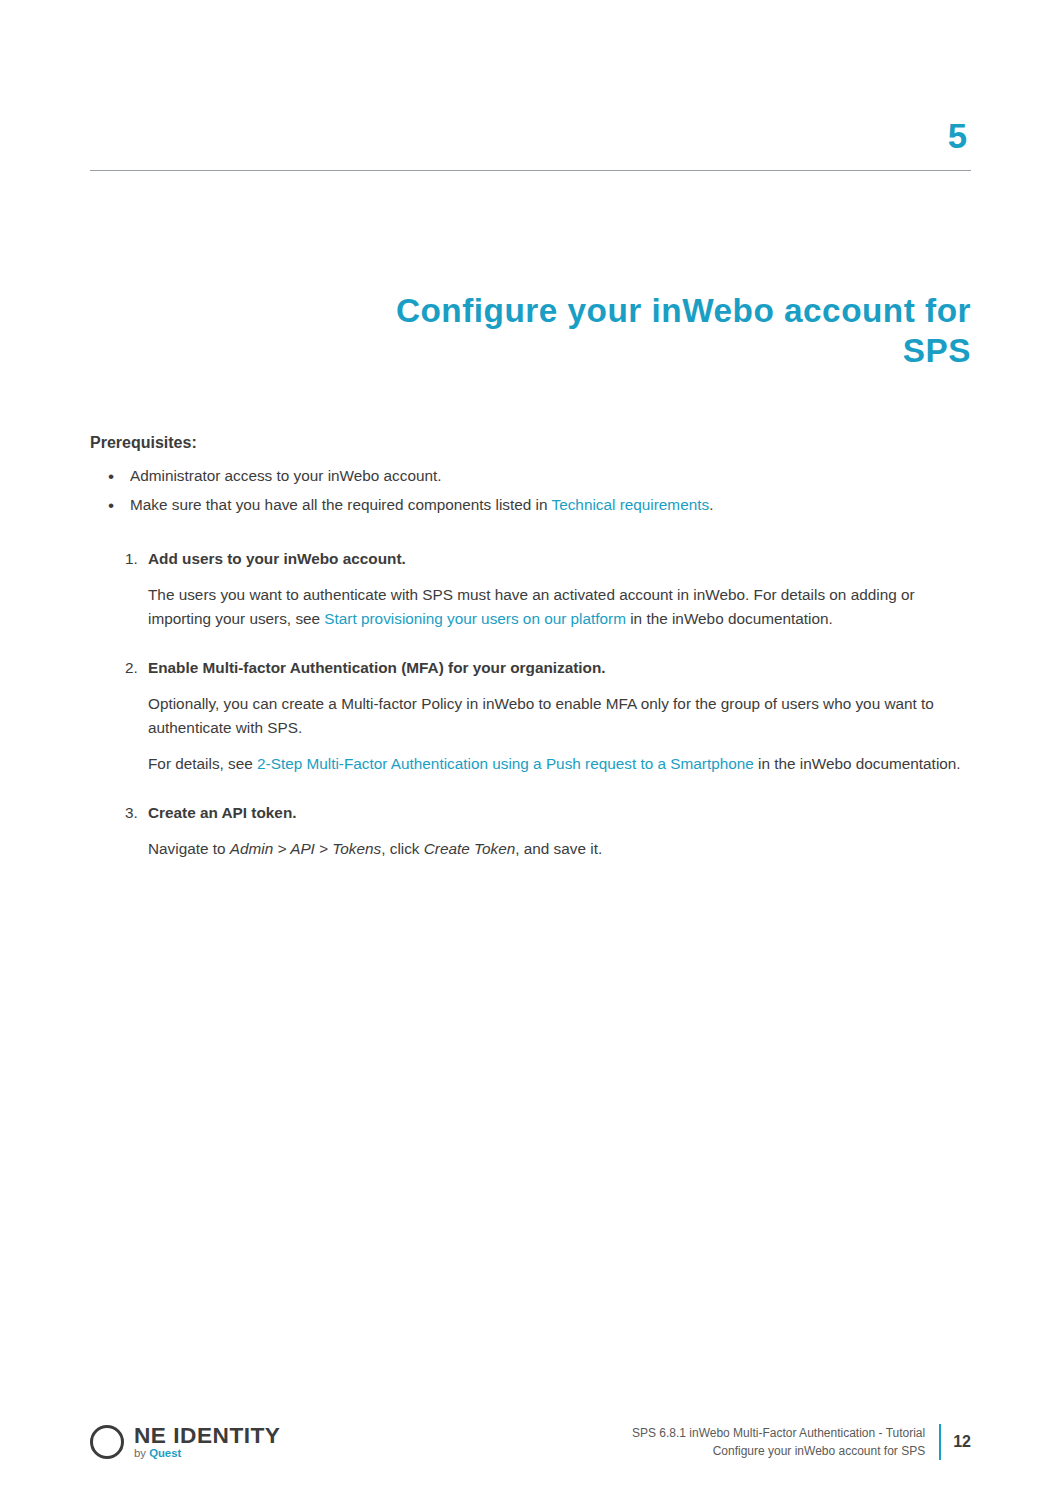5
Configure your inWebo account for
SPS
Prerequisites:
Administrator access to your inWebo account.
Make sure that you have all the required components listed in Technical requirements.
Add users to your inWebo account.
The users you want to authenticate with SPS must have an activated account in inWebo. For details on adding or importing your users, see Start provisioning your users on our platform in the inWebo documentation.
Enable Multi-factor Authentication (MFA) for your organization.
Optionally, you can create a Multi-factor Policy in inWebo to enable MFA only for the group of users who you want to authenticate with SPS.
For details, see 2-Step Multi-Factor Authentication using a Push request to a Smartphone in the inWebo documentation.
Create an API token.
Navigate to Admin > API > Tokens, click Create Token, and save it.
NE IDENTITY
by Quest
SPS 6.8.1 inWebo Multi-Factor Authentication - Tutorial
Configure your inWebo account for SPS
12